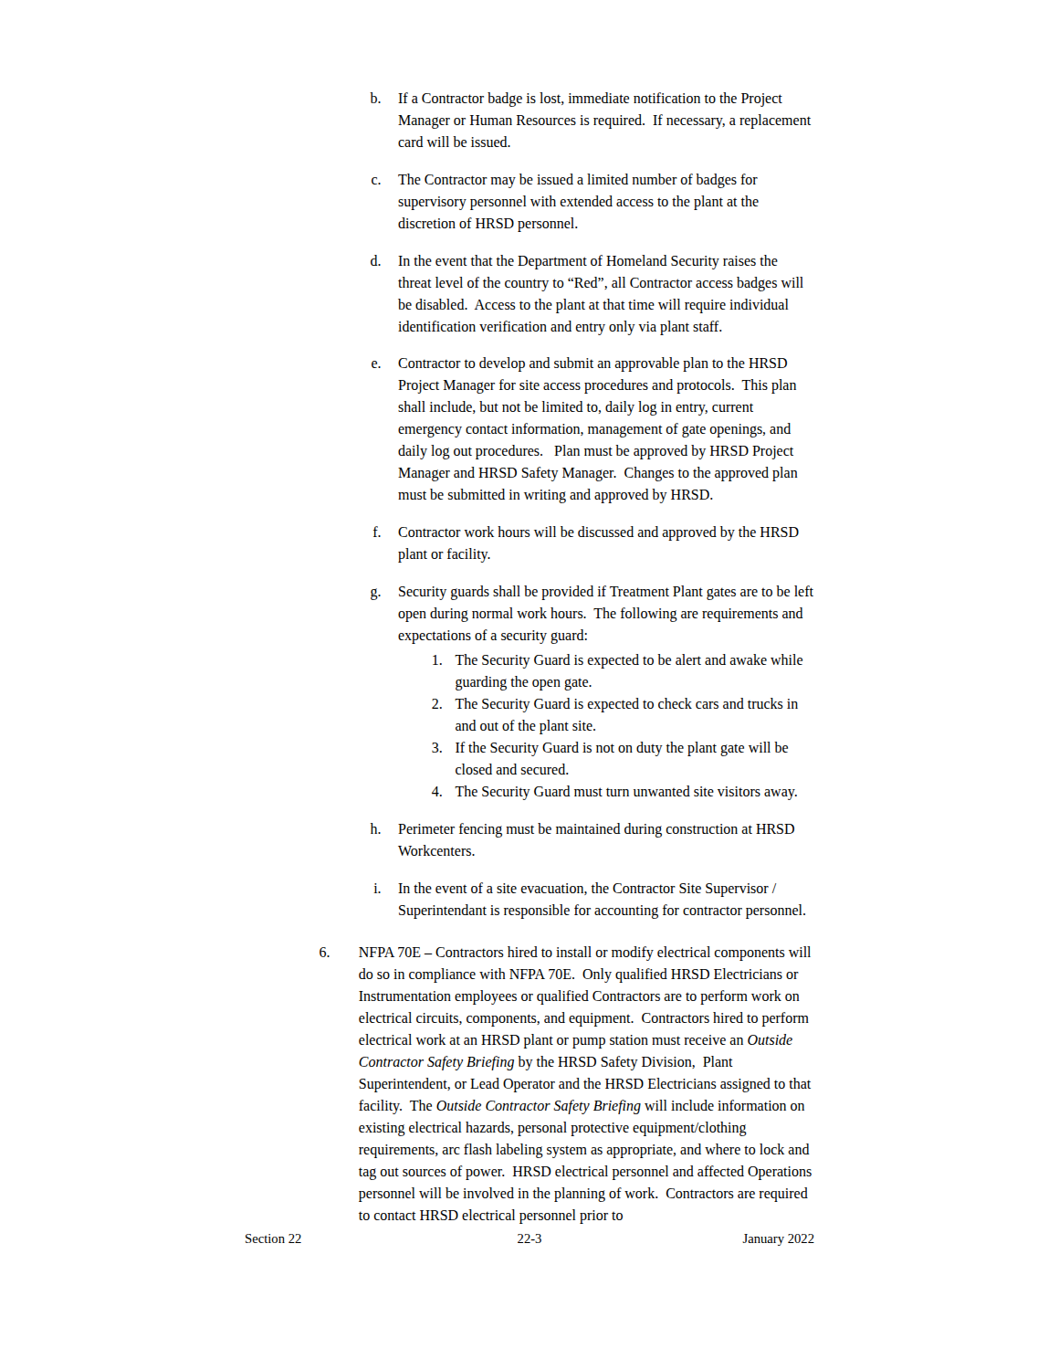If a Contractor badge is lost, immediate notification to the Project Manager or Human Resources is required. If necessary, a replacement card will be issued.
The Contractor may be issued a limited number of badges for supervisory personnel with extended access to the plant at the discretion of HRSD personnel.
In the event that the Department of Homeland Security raises the threat level of the country to “Red”, all Contractor access badges will be disabled. Access to the plant at that time will require individual identification verification and entry only via plant staff.
Contractor to develop and submit an approvable plan to the HRSD Project Manager for site access procedures and protocols. This plan shall include, but not be limited to, daily log in entry, current emergency contact information, management of gate openings, and daily log out procedures. Plan must be approved by HRSD Project Manager and HRSD Safety Manager. Changes to the approved plan must be submitted in writing and approved by HRSD.
Contractor work hours will be discussed and approved by the HRSD plant or facility.
Security guards shall be provided if Treatment Plant gates are to be left open during normal work hours. The following are requirements and expectations of a security guard:
The Security Guard is expected to be alert and awake while guarding the open gate.
The Security Guard is expected to check cars and trucks in and out of the plant site.
If the Security Guard is not on duty the plant gate will be closed and secured.
The Security Guard must turn unwanted site visitors away.
Perimeter fencing must be maintained during construction at HRSD Workcenters.
In the event of a site evacuation, the Contractor Site Supervisor / Superintendant is responsible for accounting for contractor personnel.
6.
NFPA 70E – Contractors hired to install or modify electrical components will do so in compliance with NFPA 70E. Only qualified HRSD Electricians or Instrumentation employees or qualified Contractors are to perform work on electrical circuits, components, and equipment. Contractors hired to perform electrical work at an HRSD plant or pump station must receive an Outside Contractor Safety Briefing by the HRSD Safety Division, Plant Superintendent, or Lead Operator and the HRSD Electricians assigned to that facility. The Outside Contractor Safety Briefing will include information on existing electrical hazards, personal protective equipment/clothing requirements, arc flash labeling system as appropriate, and where to lock and tag out sources of power. HRSD electrical personnel and affected Operations personnel will be involved in the planning of work. Contractors are required to contact HRSD electrical personnel prior to
Section 22
22-3
January 2022